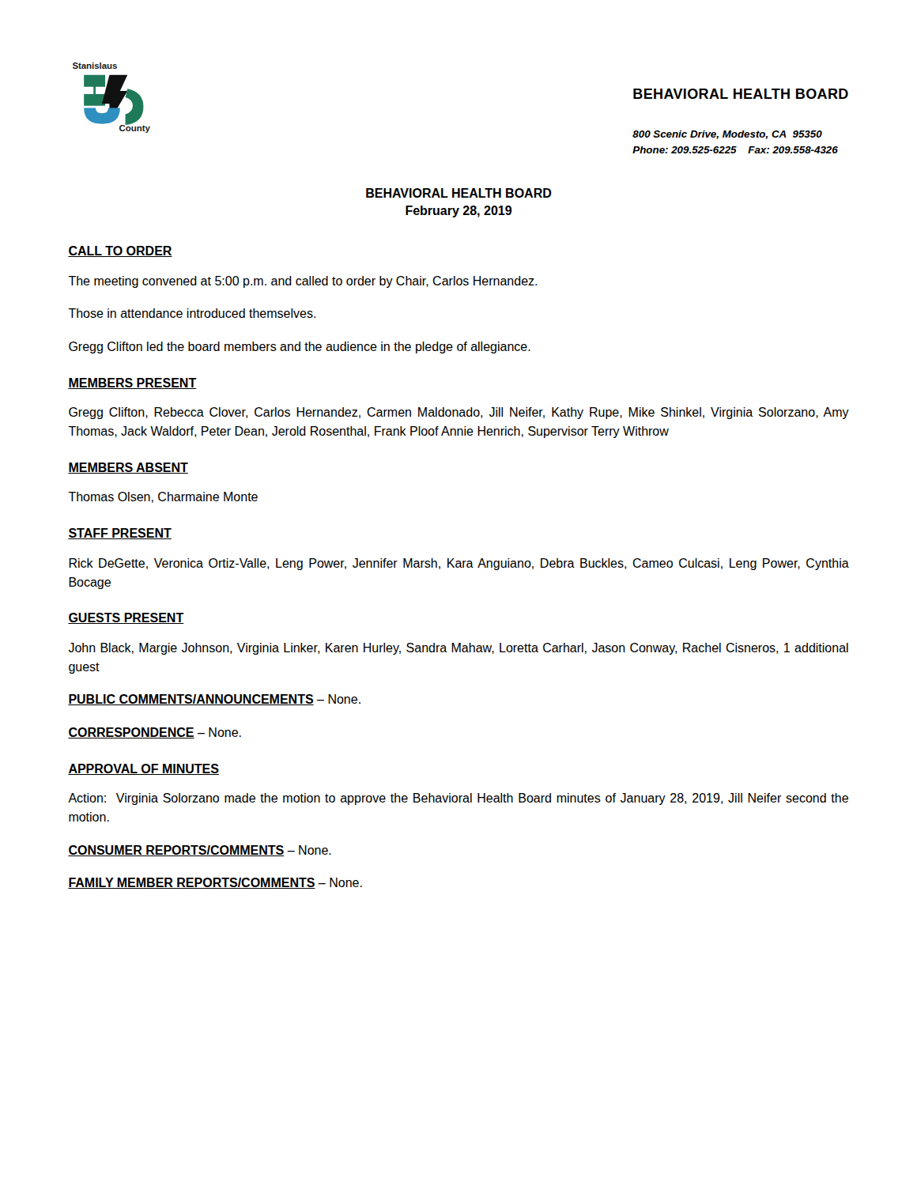Stanislaus County
BEHAVIORAL HEALTH BOARD
800 Scenic Drive, Modesto, CA 95350
Phone: 209.525-6225 Fax: 209.558-4326
BEHAVIORAL HEALTH BOARD
February 28, 2019
CALL TO ORDER
The meeting convened at 5:00 p.m. and called to order by Chair, Carlos Hernandez.
Those in attendance introduced themselves.
Gregg Clifton led the board members and the audience in the pledge of allegiance.
MEMBERS PRESENT
Gregg Clifton, Rebecca Clover, Carlos Hernandez, Carmen Maldonado, Jill Neifer, Kathy Rupe, Mike Shinkel, Virginia Solorzano, Amy Thomas, Jack Waldorf, Peter Dean, Jerold Rosenthal, Frank Ploof Annie Henrich, Supervisor Terry Withrow
MEMBERS ABSENT
Thomas Olsen, Charmaine Monte
STAFF PRESENT
Rick DeGette, Veronica Ortiz-Valle, Leng Power, Jennifer Marsh, Kara Anguiano, Debra Buckles, Cameo Culcasi, Leng Power, Cynthia Bocage
GUESTS PRESENT
John Black, Margie Johnson, Virginia Linker, Karen Hurley, Sandra Mahaw, Loretta Carharl, Jason Conway, Rachel Cisneros, 1 additional guest
PUBLIC COMMENTS/ANNOUNCEMENTS – None.
CORRESPONDENCE – None.
APPROVAL OF MINUTES
Action: Virginia Solorzano made the motion to approve the Behavioral Health Board minutes of January 28, 2019, Jill Neifer second the motion.
CONSUMER REPORTS/COMMENTS – None.
FAMILY MEMBER REPORTS/COMMENTS – None.